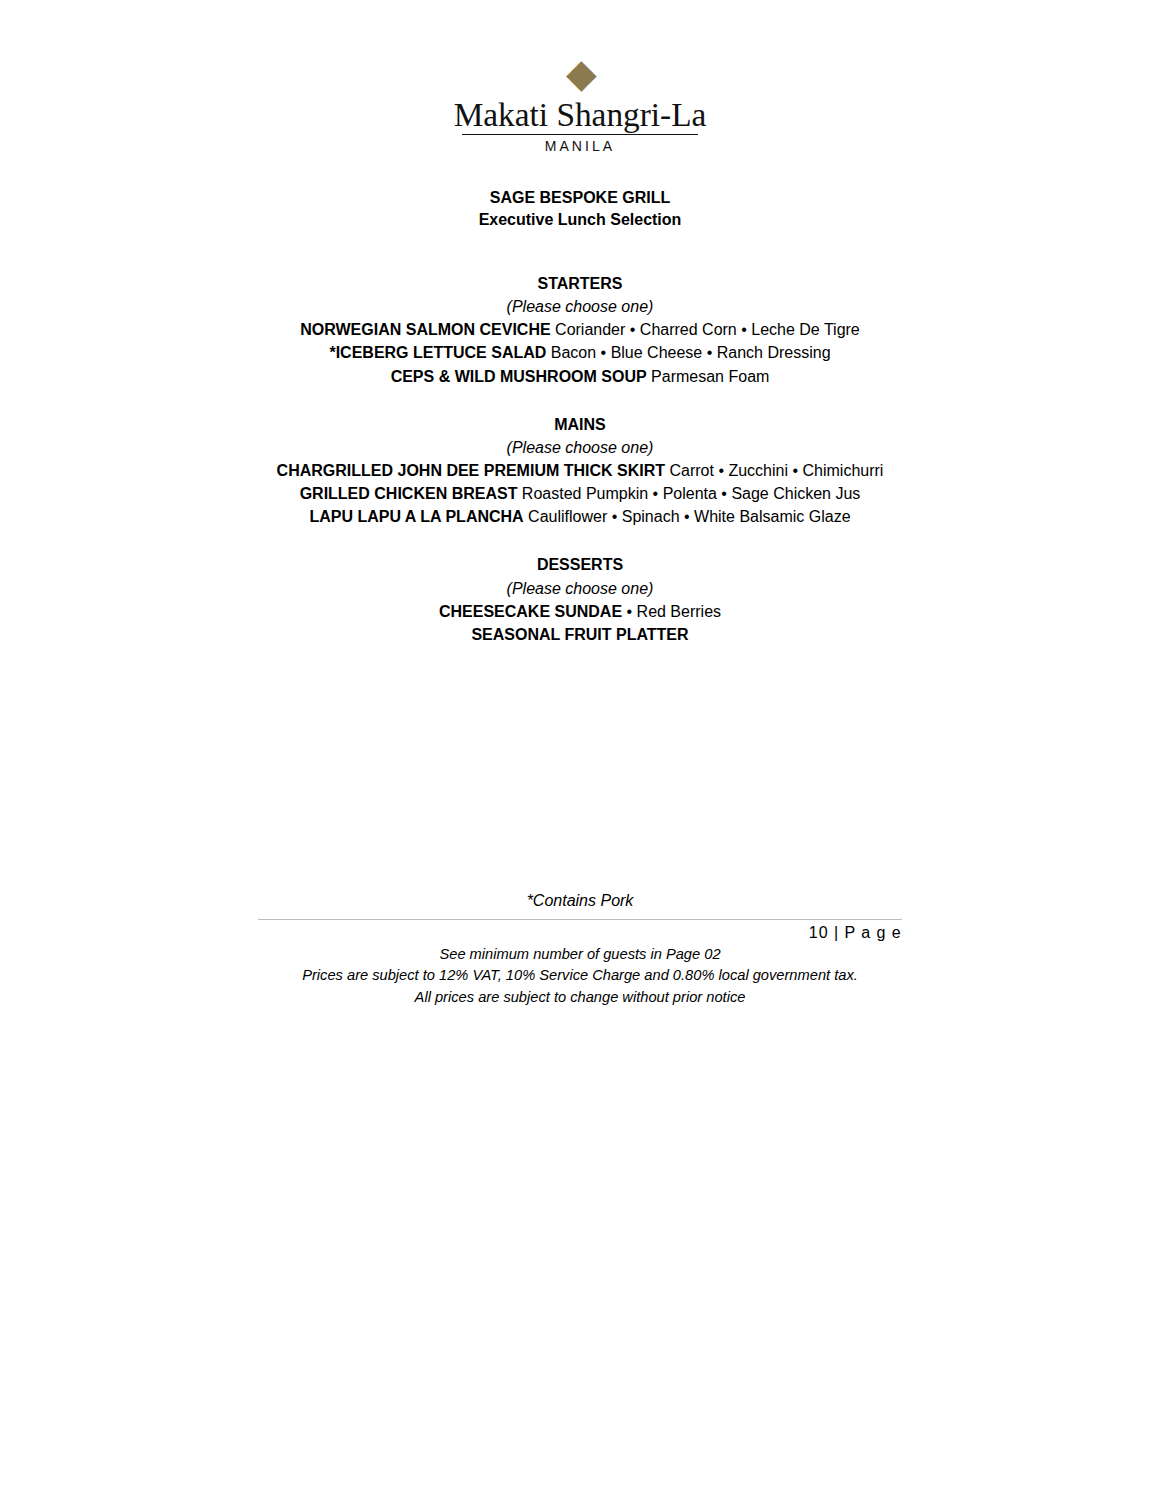◆
Makati Shangri-La
MANILA
SAGE BESPOKE GRILL
Executive Lunch Selection
STARTERS
(Please choose one)
NORWEGIAN SALMON CEVICHE Coriander • Charred Corn • Leche De Tigre
*ICEBERG LETTUCE SALAD Bacon • Blue Cheese • Ranch Dressing
CEPS & WILD MUSHROOM SOUP Parmesan Foam
MAINS
(Please choose one)
CHARGRILLED JOHN DEE PREMIUM THICK SKIRT Carrot • Zucchini • Chimichurri
GRILLED CHICKEN BREAST Roasted Pumpkin • Polenta • Sage Chicken Jus
LAPU LAPU A LA PLANCHA Cauliflower • Spinach • White Balsamic Glaze
DESSERTS
(Please choose one)
CHEESECAKE SUNDAE • Red Berries
SEASONAL FRUIT PLATTER
*Contains Pork
10 | P a g e
See minimum number of guests in Page 02
Prices are subject to 12% VAT, 10% Service Charge and 0.80% local government tax.
All prices are subject to change without prior notice